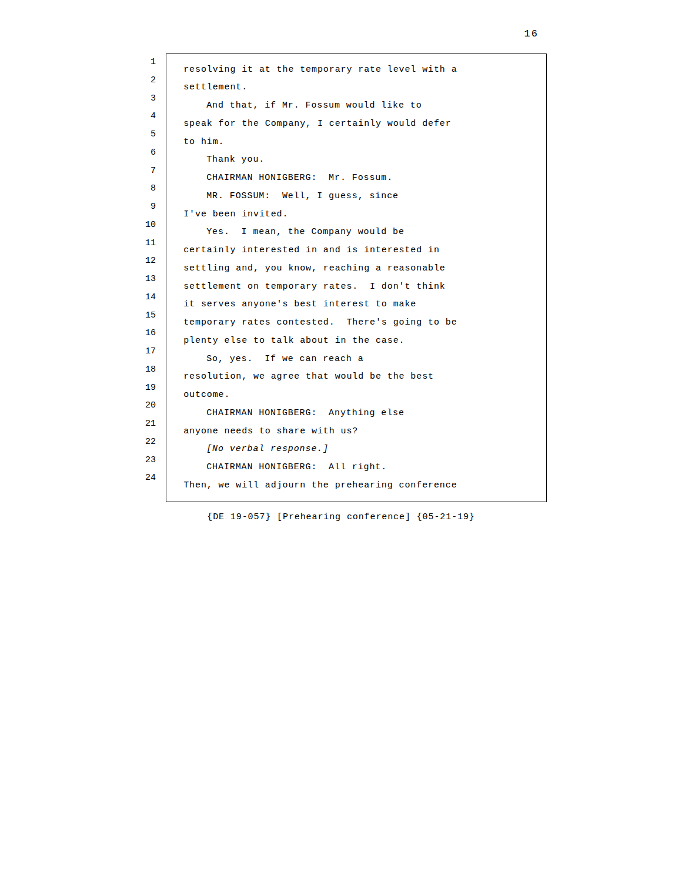16
1
2
3
4
5
6
7
8
9
10
11
12
13
14
15
16
17
18
19
20
21
22
23
24
resolving it at the temporary rate level with a
settlement.
And that, if Mr. Fossum would like to
speak for the Company, I certainly would defer
to him.
Thank you.
CHAIRMAN HONIGBERG: Mr. Fossum.
MR. FOSSUM: Well, I guess, since
I've been invited.
Yes. I mean, the Company would be
certainly interested in and is interested in
settling and, you know, reaching a reasonable
settlement on temporary rates. I don't think
it serves anyone's best interest to make
temporary rates contested. There's going to be
plenty else to talk about in the case.
So, yes. If we can reach a
resolution, we agree that would be the best
outcome.
CHAIRMAN HONIGBERG: Anything else
anyone needs to share with us?
[No verbal response.]
CHAIRMAN HONIGBERG: All right.
Then, we will adjourn the prehearing conference
{DE 19-057} [Prehearing conference] {05-21-19}